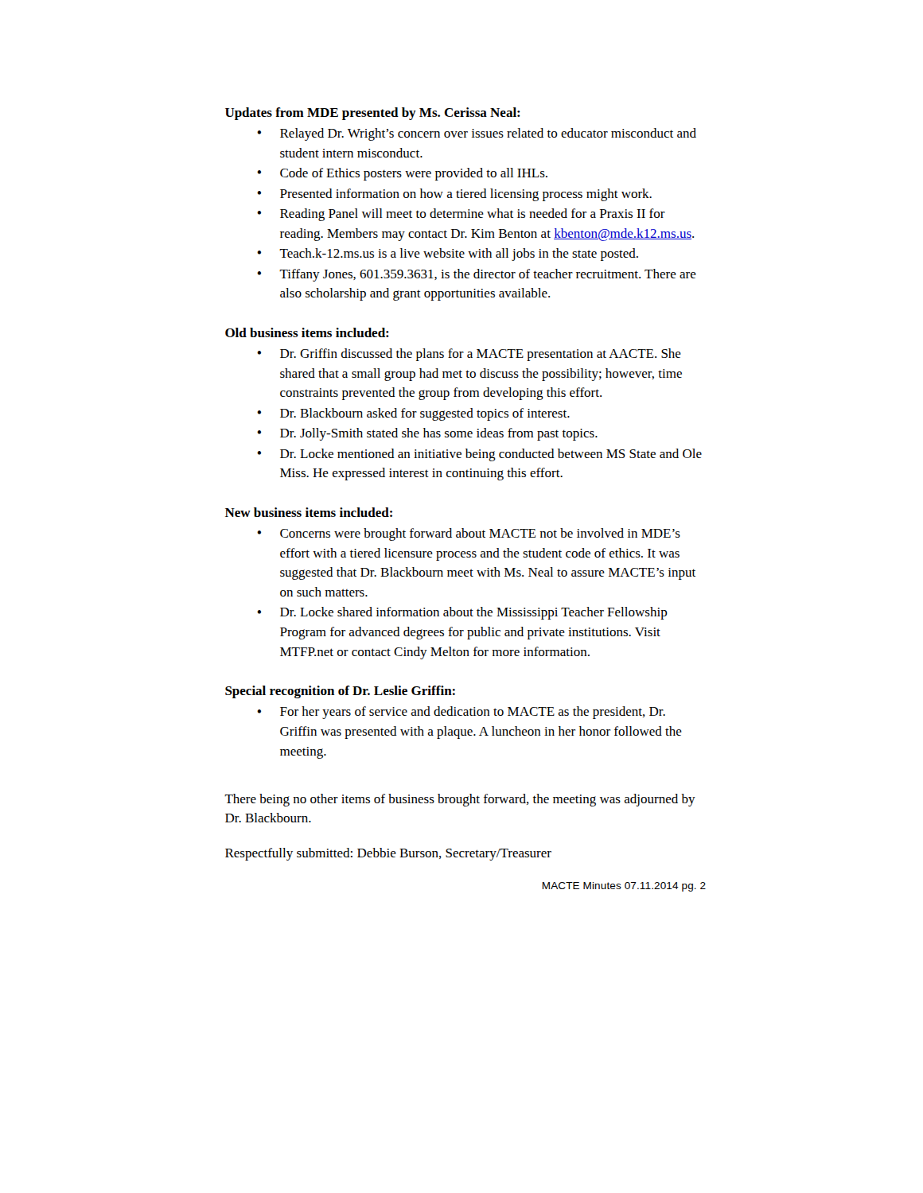Updates from MDE presented by Ms. Cerissa Neal:
Relayed Dr. Wright’s concern over issues related to educator misconduct and student intern misconduct.
Code of Ethics posters were provided to all IHLs.
Presented information on how a tiered licensing process might work.
Reading Panel will meet to determine what is needed for a Praxis II for reading. Members may contact Dr. Kim Benton at kbenton@mde.k12.ms.us.
Teach.k-12.ms.us is a live website with all jobs in the state posted.
Tiffany Jones, 601.359.3631, is the director of teacher recruitment. There are also scholarship and grant opportunities available.
Old business items included:
Dr. Griffin discussed the plans for a MACTE presentation at AACTE. She shared that a small group had met to discuss the possibility; however, time constraints prevented the group from developing this effort.
Dr. Blackbourn asked for suggested topics of interest.
Dr. Jolly-Smith stated she has some ideas from past topics.
Dr. Locke mentioned an initiative being conducted between MS State and Ole Miss. He expressed interest in continuing this effort.
New business items included:
Concerns were brought forward about MACTE not be involved in MDE’s effort with a tiered licensure process and the student code of ethics. It was suggested that Dr. Blackbourn meet with Ms. Neal to assure MACTE’s input on such matters.
Dr. Locke shared information about the Mississippi Teacher Fellowship Program for advanced degrees for public and private institutions. Visit MTFP.net or contact Cindy Melton for more information.
Special recognition of Dr. Leslie Griffin:
For her years of service and dedication to MACTE as the president, Dr. Griffin was presented with a plaque. A luncheon in her honor followed the meeting.
There being no other items of business brought forward, the meeting was adjourned by Dr. Blackbourn.
Respectfully submitted: Debbie Burson, Secretary/Treasurer
MACTE Minutes 07.11.2014 pg. 2